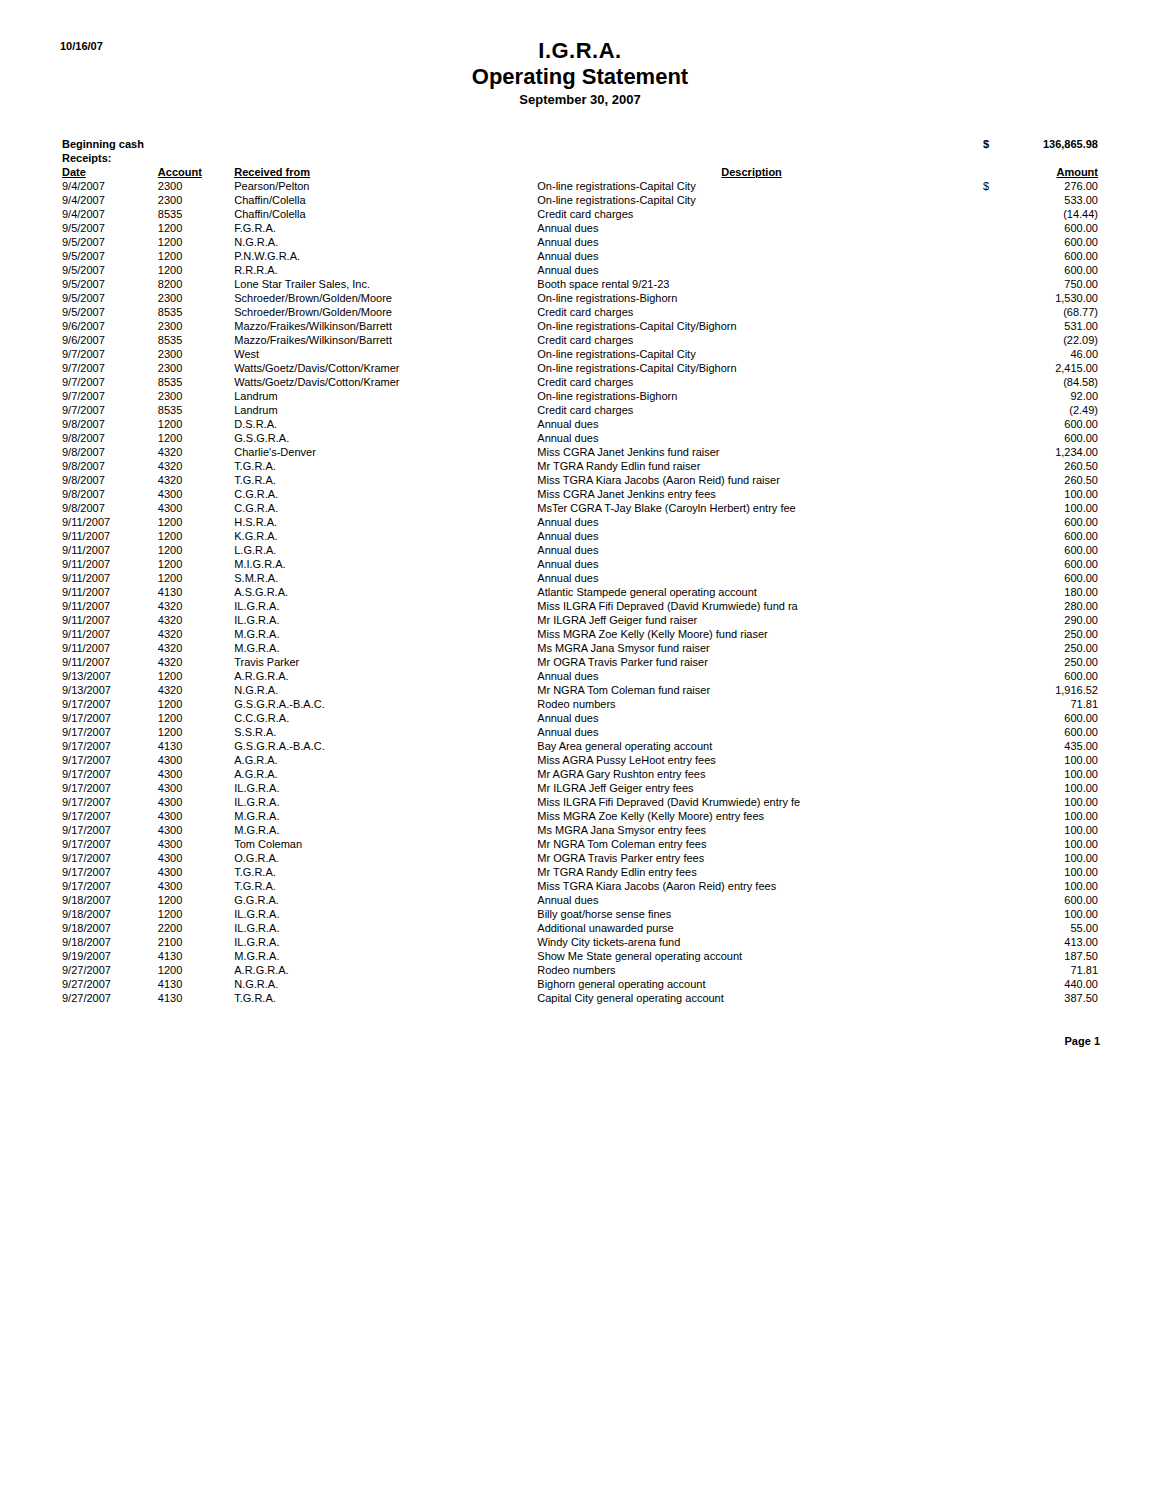10/16/07
I.G.R.A.
Operating Statement
September 30, 2007
| Beginning cash | $ | 136,865.98 |
| Receipts: |
| Date | Account | Received from | Description | | Amount |
| 9/4/2007 | 2300 | Pearson/Pelton | On-line registrations-Capital City | $ | 276.00 |
| 9/4/2007 | 2300 | Chaffin/Colella | On-line registrations-Capital City | | 533.00 |
| 9/4/2007 | 8535 | Chaffin/Colella | Credit card charges | | (14.44) |
| 9/5/2007 | 1200 | F.G.R.A. | Annual dues | | 600.00 |
| 9/5/2007 | 1200 | N.G.R.A. | Annual dues | | 600.00 |
| 9/5/2007 | 1200 | P.N.W.G.R.A. | Annual dues | | 600.00 |
| 9/5/2007 | 1200 | R.R.R.A. | Annual dues | | 600.00 |
| 9/5/2007 | 8200 | Lone Star Trailer Sales, Inc. | Booth space rental 9/21-23 | | 750.00 |
| 9/5/2007 | 2300 | Schroeder/Brown/Golden/Moore | On-line registrations-Bighorn | | 1,530.00 |
| 9/5/2007 | 8535 | Schroeder/Brown/Golden/Moore | Credit card charges | | (68.77) |
| 9/6/2007 | 2300 | Mazzo/Fraikes/Wilkinson/Barrett | On-line registrations-Capital City/Bighorn | | 531.00 |
| 9/6/2007 | 8535 | Mazzo/Fraikes/Wilkinson/Barrett | Credit card charges | | (22.09) |
| 9/7/2007 | 2300 | West | On-line registrations-Capital City | | 46.00 |
| 9/7/2007 | 2300 | Watts/Goetz/Davis/Cotton/Kramer | On-line registrations-Capital City/Bighorn | | 2,415.00 |
| 9/7/2007 | 8535 | Watts/Goetz/Davis/Cotton/Kramer | Credit card charges | | (84.58) |
| 9/7/2007 | 2300 | Landrum | On-line registrations-Bighorn | | 92.00 |
| 9/7/2007 | 8535 | Landrum | Credit card charges | | (2.49) |
| 9/8/2007 | 1200 | D.S.R.A. | Annual dues | | 600.00 |
| 9/8/2007 | 1200 | G.S.G.R.A. | Annual dues | | 600.00 |
| 9/8/2007 | 4320 | Charlie's-Denver | Miss CGRA Janet Jenkins fund raiser | | 1,234.00 |
| 9/8/2007 | 4320 | T.G.R.A. | Mr TGRA Randy Edlin fund raiser | | 260.50 |
| 9/8/2007 | 4320 | T.G.R.A. | Miss TGRA Kiara Jacobs (Aaron Reid) fund raiser | | 260.50 |
| 9/8/2007 | 4300 | C.G.R.A. | Miss CGRA Janet Jenkins entry fees | | 100.00 |
| 9/8/2007 | 4300 | C.G.R.A. | MsTer CGRA T-Jay Blake (Caroyln Herbert) entry fee | | 100.00 |
| 9/11/2007 | 1200 | H.S.R.A. | Annual dues | | 600.00 |
| 9/11/2007 | 1200 | K.G.R.A. | Annual dues | | 600.00 |
| 9/11/2007 | 1200 | L.G.R.A. | Annual dues | | 600.00 |
| 9/11/2007 | 1200 | M.I.G.R.A. | Annual dues | | 600.00 |
| 9/11/2007 | 1200 | S.M.R.A. | Annual dues | | 600.00 |
| 9/11/2007 | 4130 | A.S.G.R.A. | Atlantic Stampede general operating account | | 180.00 |
| 9/11/2007 | 4320 | IL.G.R.A. | Miss ILGRA Fifi Depraved (David Krumwiede) fund ra | | 280.00 |
| 9/11/2007 | 4320 | IL.G.R.A. | Mr ILGRA Jeff Geiger fund raiser | | 290.00 |
| 9/11/2007 | 4320 | M.G.R.A. | Miss MGRA Zoe Kelly (Kelly Moore) fund riaser | | 250.00 |
| 9/11/2007 | 4320 | M.G.R.A. | Ms MGRA Jana Smysor fund raiser | | 250.00 |
| 9/11/2007 | 4320 | Travis Parker | Mr OGRA Travis Parker fund raiser | | 250.00 |
| 9/13/2007 | 1200 | A.R.G.R.A. | Annual dues | | 600.00 |
| 9/13/2007 | 4320 | N.G.R.A. | Mr NGRA Tom Coleman fund raiser | | 1,916.52 |
| 9/17/2007 | 1200 | G.S.G.R.A.-B.A.C. | Rodeo numbers | | 71.81 |
| 9/17/2007 | 1200 | C.C.G.R.A. | Annual dues | | 600.00 |
| 9/17/2007 | 1200 | S.S.R.A. | Annual dues | | 600.00 |
| 9/17/2007 | 4130 | G.S.G.R.A.-B.A.C. | Bay Area general operating account | | 435.00 |
| 9/17/2007 | 4300 | A.G.R.A. | Miss AGRA Pussy LeHoot entry fees | | 100.00 |
| 9/17/2007 | 4300 | A.G.R.A. | Mr AGRA Gary Rushton entry fees | | 100.00 |
| 9/17/2007 | 4300 | IL.G.R.A. | Mr ILGRA Jeff Geiger entry fees | | 100.00 |
| 9/17/2007 | 4300 | IL.G.R.A. | Miss ILGRA Fifi Depraved (David Krumwiede) entry fe | | 100.00 |
| 9/17/2007 | 4300 | M.G.R.A. | Miss MGRA Zoe Kelly (Kelly Moore) entry fees | | 100.00 |
| 9/17/2007 | 4300 | M.G.R.A. | Ms MGRA Jana Smysor entry fees | | 100.00 |
| 9/17/2007 | 4300 | Tom Coleman | Mr NGRA Tom Coleman entry fees | | 100.00 |
| 9/17/2007 | 4300 | O.G.R.A. | Mr OGRA Travis Parker entry fees | | 100.00 |
| 9/17/2007 | 4300 | T.G.R.A. | Mr TGRA Randy Edlin entry fees | | 100.00 |
| 9/17/2007 | 4300 | T.G.R.A. | Miss TGRA Kiara Jacobs (Aaron Reid) entry fees | | 100.00 |
| 9/18/2007 | 1200 | G.G.R.A. | Annual dues | | 600.00 |
| 9/18/2007 | 1200 | IL.G.R.A. | Billy goat/horse sense fines | | 100.00 |
| 9/18/2007 | 2200 | IL.G.R.A. | Additional unawarded purse | | 55.00 |
| 9/18/2007 | 2100 | IL.G.R.A. | Windy City tickets-arena fund | | 413.00 |
| 9/19/2007 | 4130 | M.G.R.A. | Show Me State general operating account | | 187.50 |
| 9/27/2007 | 1200 | A.R.G.R.A. | Rodeo numbers | | 71.81 |
| 9/27/2007 | 4130 | N.G.R.A. | Bighorn general operating account | | 440.00 |
| 9/27/2007 | 4130 | T.G.R.A. | Capital City general operating account | | 387.50 |
Page 1